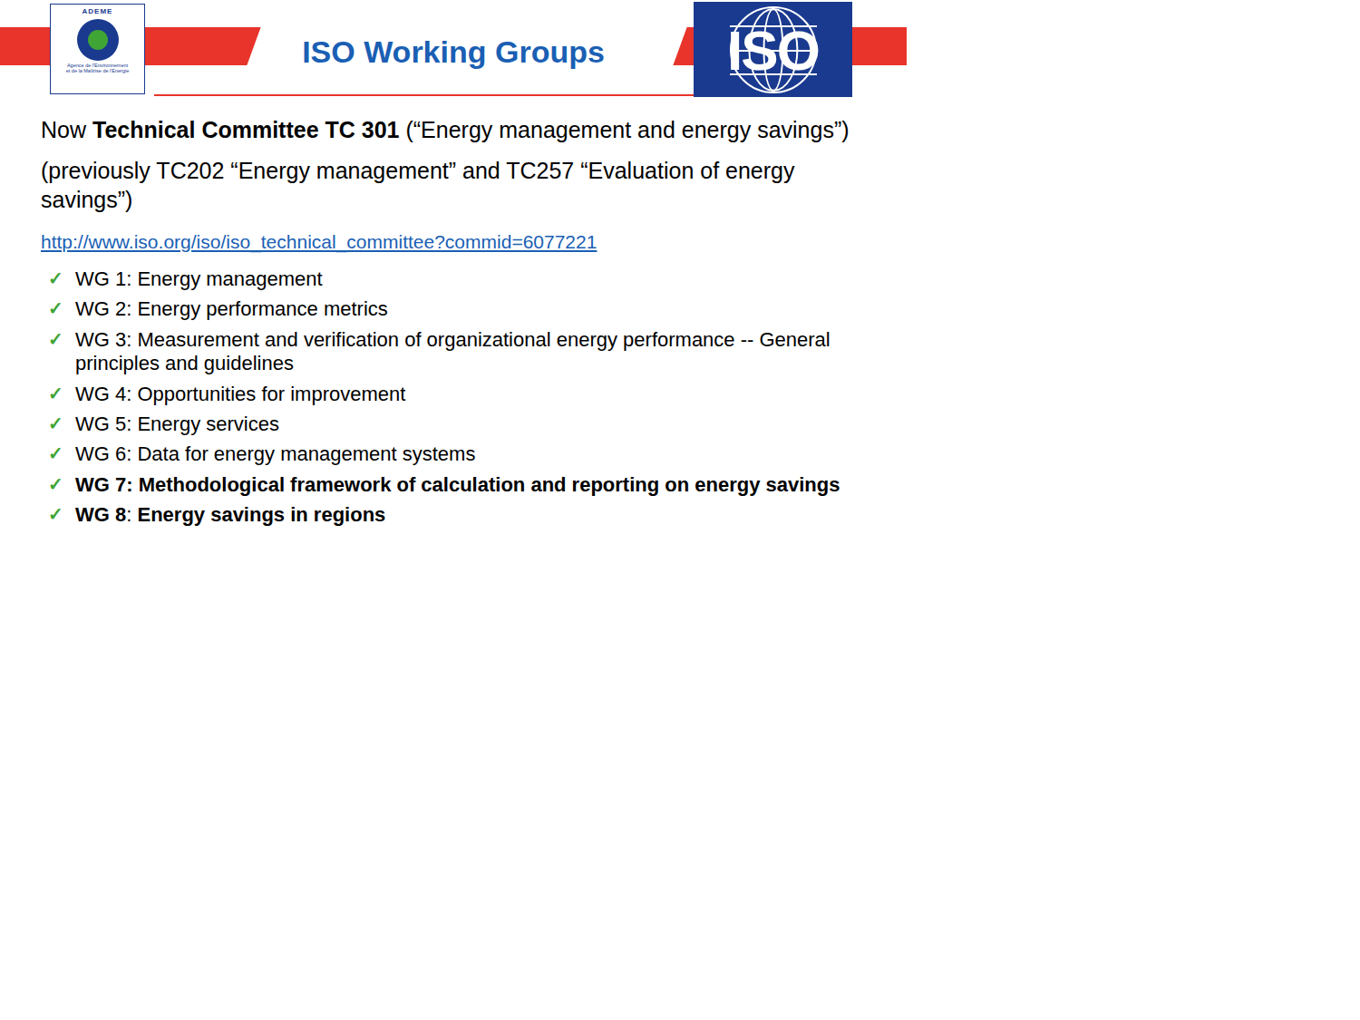ADEME
Agence de l'Environnement
et de la Maîtrise de l'Energie
ISO Working Groups
ISO
Now Technical Committee TC 301 (“Energy management and energy savings”)
(previously TC202 “Energy management” and TC257 “Evaluation of energy savings”)
http://www.iso.org/iso/iso_technical_committee?commid=6077221
WG 1: Energy management
WG 2: Energy performance metrics
WG 3: Measurement and verification of organizational energy performance -- General principles and guidelines
WG 4: Opportunities for improvement
WG 5: Energy services
WG 6: Data for energy management systems
WG 7: Methodological framework of calculation and reporting on energy savings
WG 8: Energy savings in regions